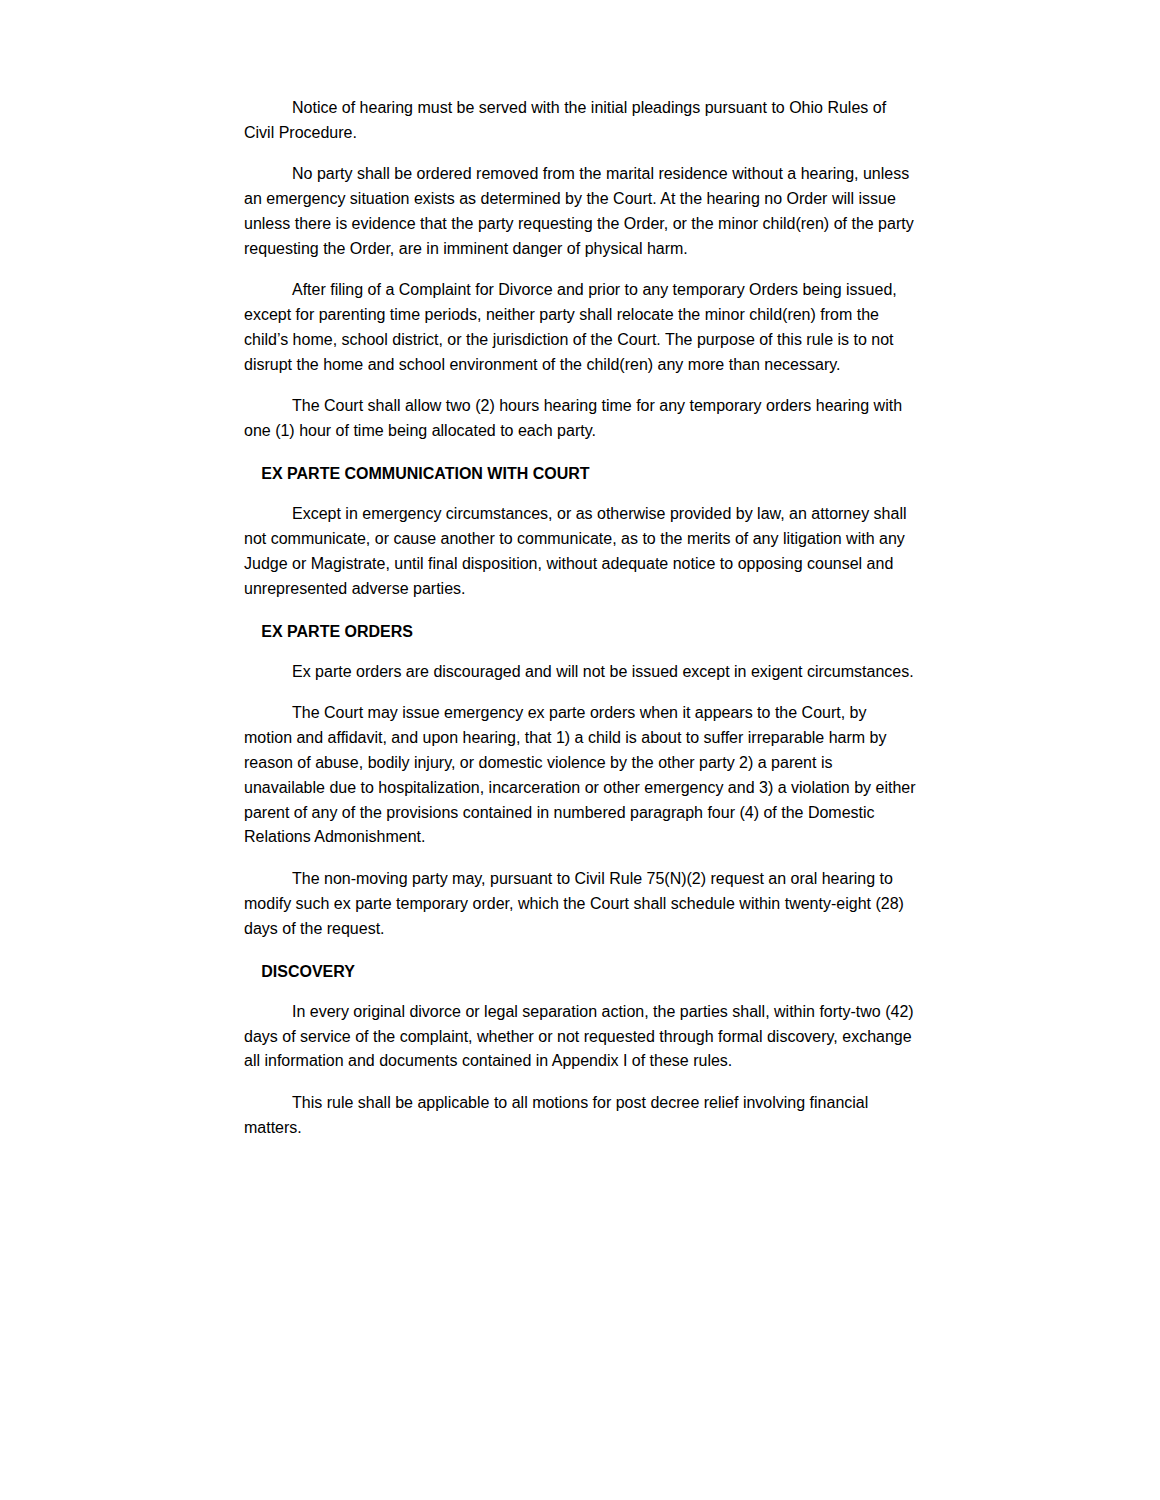Notice of hearing must be served with the initial pleadings pursuant to Ohio Rules of Civil Procedure.
No party shall be ordered removed from the marital residence without a hearing, unless an emergency situation exists as determined by the Court. At the hearing no Order will issue unless there is evidence that the party requesting the Order, or the minor child(ren) of the party requesting the Order, are in imminent danger of physical harm.
After filing of a Complaint for Divorce and prior to any temporary Orders being issued, except for parenting time periods, neither party shall relocate the minor child(ren) from the child’s home, school district, or the jurisdiction of the Court. The purpose of this rule is to not disrupt the home and school environment of the child(ren) any more than necessary.
The Court shall allow two (2) hours hearing time for any temporary orders hearing with one (1) hour of time being allocated to each party.
Ex Parte Communication with Court
Except in emergency circumstances, or as otherwise provided by law, an attorney shall not communicate, or cause another to communicate, as to the merits of any litigation with any Judge or Magistrate, until final disposition, without adequate notice to opposing counsel and unrepresented adverse parties.
Ex Parte Orders
Ex parte orders are discouraged and will not be issued except in exigent circumstances.
The Court may issue emergency ex parte orders when it appears to the Court, by motion and affidavit, and upon hearing, that 1) a child is about to suffer irreparable harm by reason of abuse, bodily injury, or domestic violence by the other party 2) a parent is unavailable due to hospitalization, incarceration or other emergency and 3) a violation by either parent of any of the provisions contained in numbered paragraph four (4) of the Domestic Relations Admonishment.
The non-moving party may, pursuant to Civil Rule 75(N)(2) request an oral hearing to modify such ex parte temporary order, which the Court shall schedule within twenty-eight (28) days of the request.
Discovery
In every original divorce or legal separation action, the parties shall, within forty-two (42) days of service of the complaint, whether or not requested through formal discovery, exchange all information and documents contained in Appendix I of these rules.
This rule shall be applicable to all motions for post decree relief involving financial matters.